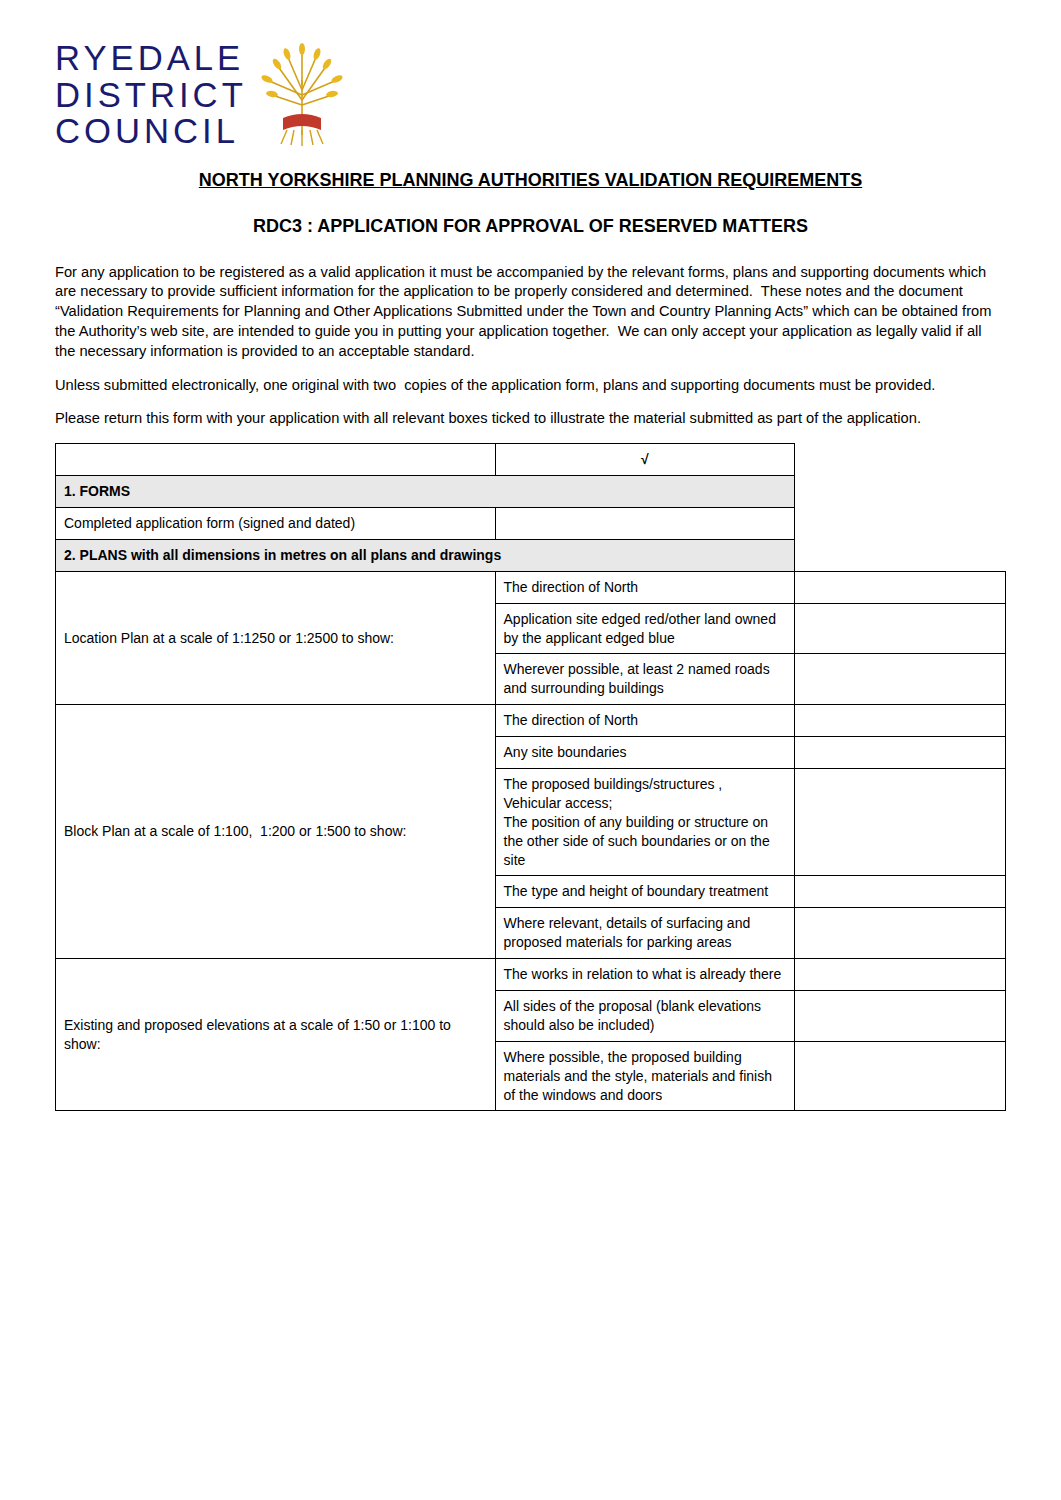| RYEDALE DISTRICT COUNCIL | |
NORTH YORKSHIRE PLANNING AUTHORITIES VALIDATION REQUIREMENTS
RDC3 : APPLICATION FOR APPROVAL OF RESERVED MATTERS
For any application to be registered as a valid application it must be accompanied by the relevant forms, plans and supporting documents which are necessary to provide sufficient information for the application to be properly considered and determined. These notes and the document “Validation Requirements for Planning and Other Applications Submitted under the Town and Country Planning Acts” which can be obtained from the Authority’s web site, are intended to guide you in putting your application together. We can only accept your application as legally valid if all the necessary information is provided to an acceptable standard.
Unless submitted electronically, one original with two copies of the application form, plans and supporting documents must be provided.
Please return this form with your application with all relevant boxes ticked to illustrate the material submitted as part of the application.
| | √ |
| 1. FORMS |
| Completed application form (signed and dated) | |
| 2. PLANS with all dimensions in metres on all plans and drawings |
| Location Plan at a scale of 1:1250 or 1:2500 to show: | The direction of North | |
| Application site edged red/other land owned by the applicant edged blue | |
| Wherever possible, at least 2 named roads and surrounding buildings | |
| Block Plan at a scale of 1:100, 1:200 or 1:500 to show: | The direction of North | |
| Any site boundaries | |
| The proposed buildings/structures , Vehicular access; The position of any building or structure on the other side of such boundaries or on the site | |
| The type and height of boundary treatment | |
| Where relevant, details of surfacing and proposed materials for parking areas | |
| Existing and proposed elevations at a scale of 1:50 or 1:100 to show: | The works in relation to what is already there | |
| All sides of the proposal (blank elevations should also be included) | |
| Where possible, the proposed building materials and the style, materials and finish of the windows and doors | |